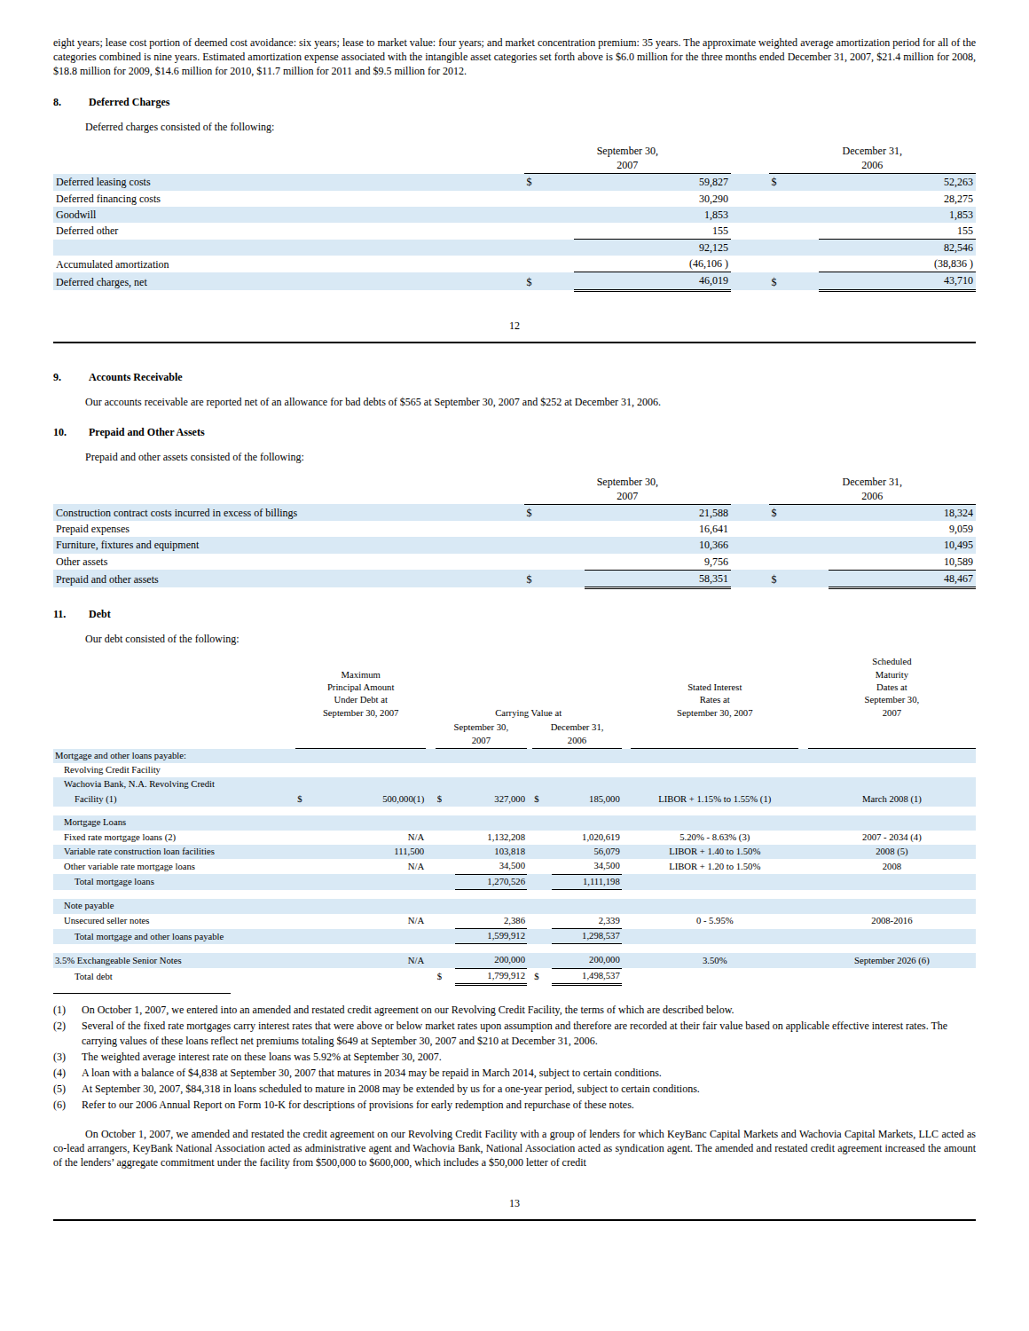eight years; lease cost portion of deemed cost avoidance: six years; lease to market value: four years; and market concentration premium: 35 years. The approximate weighted average amortization period for all of the categories combined is nine years. Estimated amortization expense associated with the intangible asset categories set forth above is $6.0 million for the three months ended December 31, 2007, $21.4 million for 2008, $18.8 million for 2009, $14.6 million for 2010, $11.7 million for 2011 and $9.5 million for 2012.
8. Deferred Charges
Deferred charges consisted of the following:
| | | September 30, 2007 | | December 31, 2006 |
| Deferred leasing costs | | $ | 59,827 | | $ | 52,263 |
| Deferred financing costs | | | 30,290 | | | 28,275 |
| Goodwill | | | 1,853 | | | 1,853 |
| Deferred other | | | 155 | | | 155 |
| | | | 92,125 | | | 82,546 |
| Accumulated amortization | | | (46,106 ) | | | (38,836 ) |
| Deferred charges, net | | $ | 46,019 | | $ | 43,710 |
12
9. Accounts Receivable
Our accounts receivable are reported net of an allowance for bad debts of $565 at September 30, 2007 and $252 at December 31, 2006.
10. Prepaid and Other Assets
Prepaid and other assets consisted of the following:
| | | September 30, 2007 | | December 31, 2006 |
| Construction contract costs incurred in excess of billings | | $ | 21,588 | | $ | 18,324 |
| Prepaid expenses | | | 16,641 | | | 9,059 |
| Furniture, fixtures and equipment | | | 10,366 | | | 10,495 |
| Other assets | | | 9,756 | | | 10,589 |
| Prepaid and other assets | | $ | 58,351 | | $ | 48,467 |
11. Debt
Our debt consisted of the following:
| | | Maximum Principal Amount Under Debt at September 30, 2007 | | Carrying Value at | | Stated Interest Rates at September 30, 2007 | | Scheduled Maturity Dates at September 30, 2007 |
| | | | | September 30, 2007 | | December 31, 2006 | | | | |
| Mortgage and other loans payable: | | | | | | | | | | | | | |
| Revolving Credit Facility | | | | | | | | | | | | | |
| Wachovia Bank, N.A. Revolving Credit | | | | | | | | | | | | | |
| Facility (1) | | $ | 500,000(1) | | $ | 327,000 | | $ | 185,000 | | LIBOR + 1.15% to 1.55% (1) | | March 2008 (1) |
| Mortgage Loans | | | | | | | | | | | | | |
| Fixed rate mortgage loans (2) | | | N/A | | | 1,132,208 | | | 1,020,619 | | 5.20% - 8.63% (3) | | 2007 - 2034 (4) |
| Variable rate construction loan facilities | | | 111,500 | | | 103,818 | | | 56,079 | | LIBOR + 1.40 to 1.50% | | 2008 (5) |
| Other variable rate mortgage loans | | | N/A | | | 34,500 | | | 34,500 | | LIBOR + 1.20 to 1.50% | | 2008 |
| Total mortgage loans | | | | | | 1,270,526 | | | 1,111,198 | | | | |
| Note payable | | | | | | | | | | | | | |
| Unsecured seller notes | | | N/A | | | 2,386 | | | 2,339 | | 0 - 5.95% | | 2008-2016 |
| Total mortgage and other loans payable | | | | | | 1,599,912 | | | 1,298,537 | | | | |
| 3.5% Exchangeable Senior Notes | | | N/A | | | 200,000 | | | 200,000 | | 3.50% | | September 2026 (6) |
| Total debt | | | | | $ | 1,799,912 | | $ | 1,498,537 | | | | |
| (1) | On October 1, 2007, we entered into an amended and restated credit agreement on our Revolving Credit Facility, the terms of which are described below. |
| (2) | Several of the fixed rate mortgages carry interest rates that were above or below market rates upon assumption and therefore are recorded at their fair value based on applicable effective interest rates. The carrying values of these loans reflect net premiums totaling $649 at September 30, 2007 and $210 at December 31, 2006. |
| (3) | The weighted average interest rate on these loans was 5.92% at September 30, 2007. |
| (4) | A loan with a balance of $4,838 at September 30, 2007 that matures in 2034 may be repaid in March 2014, subject to certain conditions. |
| (5) | At September 30, 2007, $84,318 in loans scheduled to mature in 2008 may be extended by us for a one-year period, subject to certain conditions. |
| (6) | Refer to our 2006 Annual Report on Form 10-K for descriptions of provisions for early redemption and repurchase of these notes. |
On October 1, 2007, we amended and restated the credit agreement on our Revolving Credit Facility with a group of lenders for which KeyBanc Capital Markets and Wachovia Capital Markets, LLC acted as co-lead arrangers, KeyBank National Association acted as administrative agent and Wachovia Bank, National Association acted as syndication agent. The amended and restated credit agreement increased the amount of the lenders’ aggregate commitment under the facility from $500,000 to $600,000, which includes a $50,000 letter of credit
13